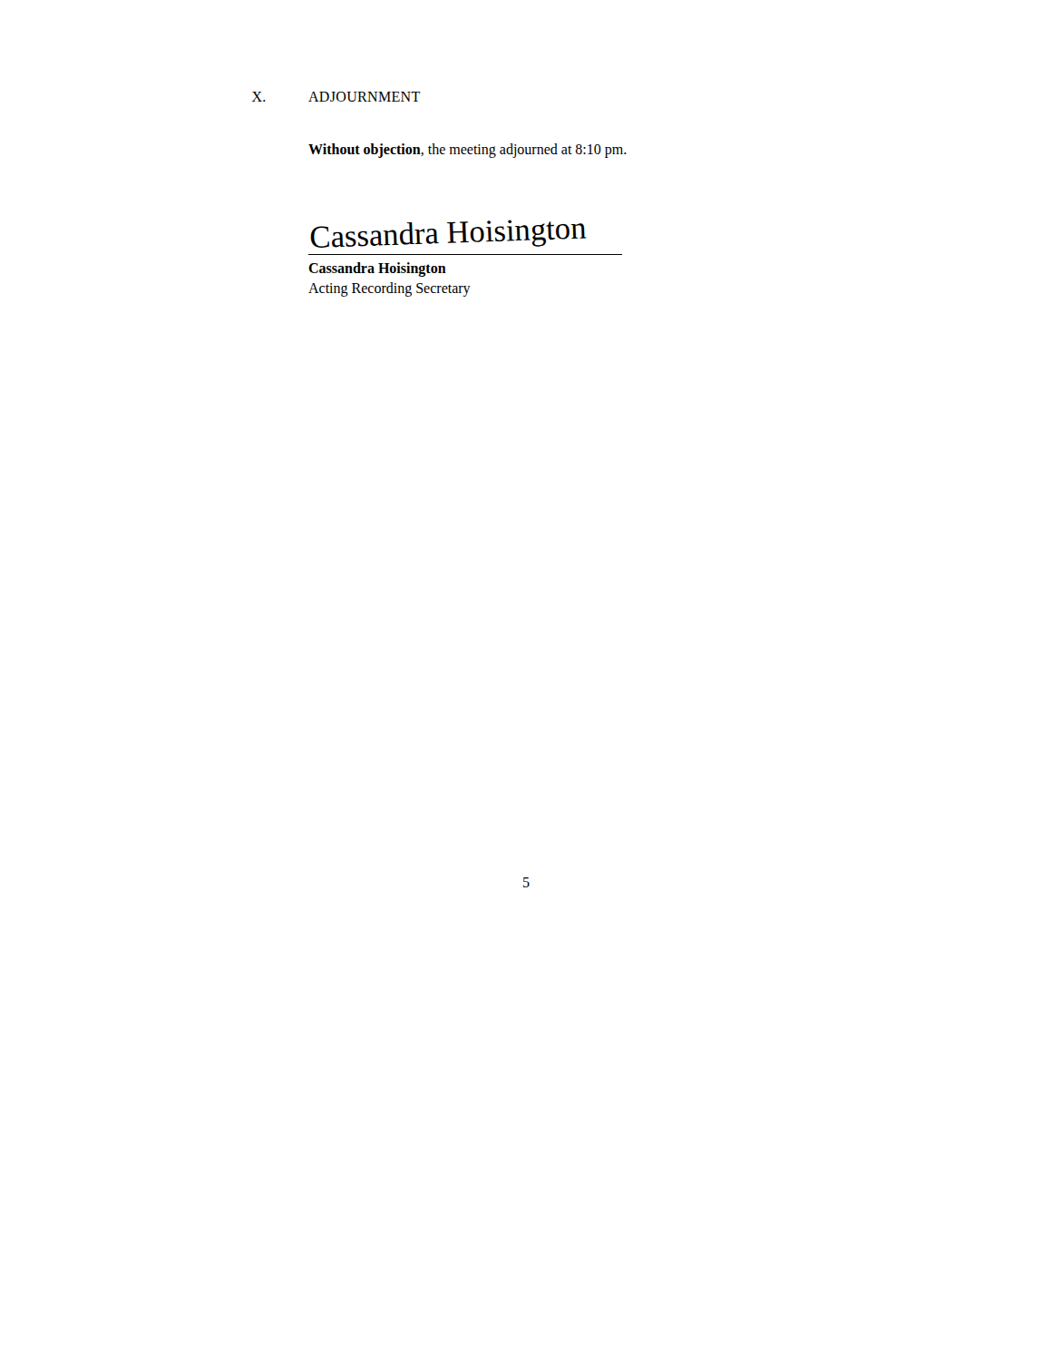X. ADJOURNMENT
Without objection, the meeting adjourned at 8:10 pm.
Cassandra Hoisington
Cassandra Hoisington
Acting Recording Secretary
5